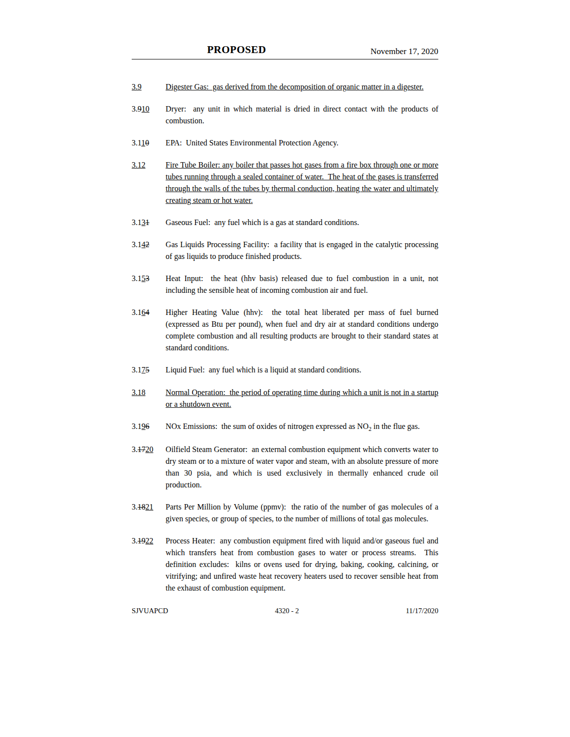PROPOSED
November 17, 2020
3.9
Digester Gas: gas derived from the decomposition of organic matter in a digester.
3.910
Dryer: any unit in which material is dried in direct contact with the products of combustion.
3.110
EPA: United States Environmental Protection Agency.
3.12
Fire Tube Boiler: any boiler that passes hot gases from a fire box through one or more tubes running through a sealed container of water. The heat of the gases is transferred through the walls of the tubes by thermal conduction, heating the water and ultimately creating steam or hot water.
3.131
Gaseous Fuel: any fuel which is a gas at standard conditions.
3.142
Gas Liquids Processing Facility: a facility that is engaged in the catalytic processing of gas liquids to produce finished products.
3.153
Heat Input: the heat (hhv basis) released due to fuel combustion in a unit, not including the sensible heat of incoming combustion air and fuel.
3.164
Higher Heating Value (hhv): the total heat liberated per mass of fuel burned (expressed as Btu per pound), when fuel and dry air at standard conditions undergo complete combustion and all resulting products are brought to their standard states at standard conditions.
3.175
Liquid Fuel: any fuel which is a liquid at standard conditions.
3.18
Normal Operation: the period of operating time during which a unit is not in a startup or a shutdown event.
3.196
NOx Emissions: the sum of oxides of nitrogen expressed as NO2 in the flue gas.
3.1720
Oilfield Steam Generator: an external combustion equipment which converts water to dry steam or to a mixture of water vapor and steam, with an absolute pressure of more than 30 psia, and which is used exclusively in thermally enhanced crude oil production.
3.1821
Parts Per Million by Volume (ppmv): the ratio of the number of gas molecules of a given species, or group of species, to the number of millions of total gas molecules.
3.1922
Process Heater: any combustion equipment fired with liquid and/or gaseous fuel and which transfers heat from combustion gases to water or process streams. This definition excludes: kilns or ovens used for drying, baking, cooking, calcining, or vitrifying; and unfired waste heat recovery heaters used to recover sensible heat from the exhaust of combustion equipment.
SJVUAPCD
4320 - 2
11/17/2020